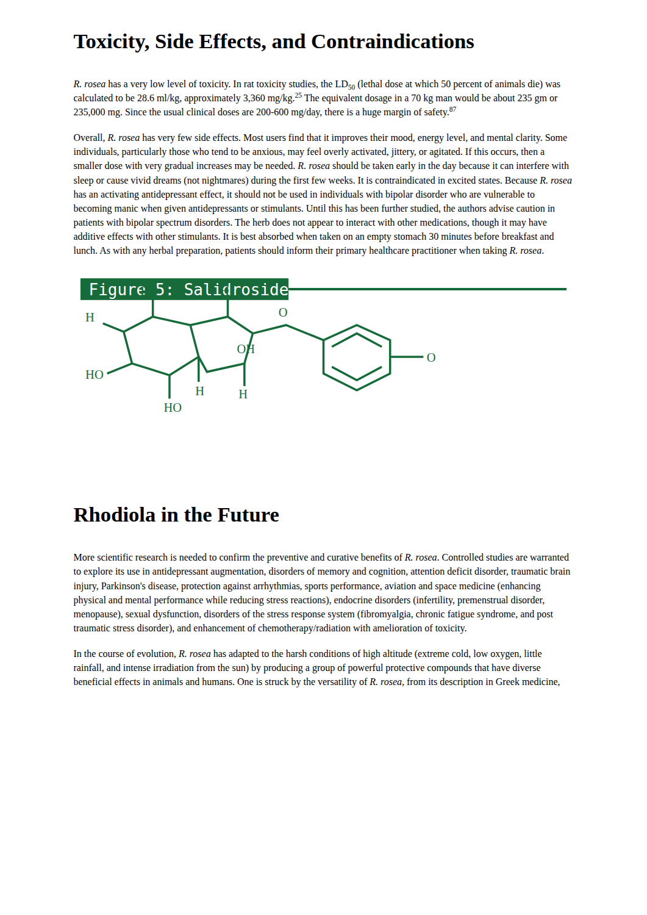Toxicity, Side Effects, and Contraindications
R. rosea has a very low level of toxicity. In rat toxicity studies, the LD50 (lethal dose at which 50 percent of animals die) was calculated to be 28.6 ml/kg, approximately 3,360 mg/kg.25 The equivalent dosage in a 70 kg man would be about 235 gm or 235,000 mg. Since the usual clinical doses are 200-600 mg/day, there is a huge margin of safety.87
Overall, R. rosea has very few side effects. Most users find that it improves their mood, energy level, and mental clarity. Some individuals, particularly those who tend to be anxious, may feel overly activated, jittery, or agitated. If this occurs, then a smaller dose with very gradual increases may be needed. R. rosea should be taken early in the day because it can interfere with sleep or cause vivid dreams (not nightmares) during the first few weeks. It is contraindicated in excited states. Because R. rosea has an activating antidepressant effect, it should not be used in individuals with bipolar disorder who are vulnerable to becoming manic when given antidepressants or stimulants. Until this has been further studied, the authors advise caution in patients with bipolar spectrum disorders. The herb does not appear to interact with other medications, though it may have additive effects with other stimulants. It is best absorbed when taken on an empty stomach 30 minutes before breakfast and lunch. As with any herbal preparation, patients should inform their primary healthcare practitioner when taking R. rosea.
Rhodiola in the Future
More scientific research is needed to confirm the preventive and curative benefits of R. rosea. Controlled studies are warranted to explore its use in antidepressant augmentation, disorders of memory and cognition, attention deficit disorder, traumatic brain injury, Parkinson's disease, protection against arrhythmias, sports performance, aviation and space medicine (enhancing physical and mental performance while reducing stress reactions), endocrine disorders (infertility, premenstrual disorder, menopause), sexual dysfunction, disorders of the stress response system (fibromyalgia, chronic fatigue syndrome, and post traumatic stress disorder), and enhancement of chemotherapy/radiation with amelioration of toxicity.
In the course of evolution, R. rosea has adapted to the harsh conditions of high altitude (extreme cold, low oxygen, little rainfall, and intense irradiation from the sun) by producing a group of powerful protective compounds that have diverse beneficial effects in animals and humans. One is struck by the versatility of R. rosea, from its description in Greek medicine,